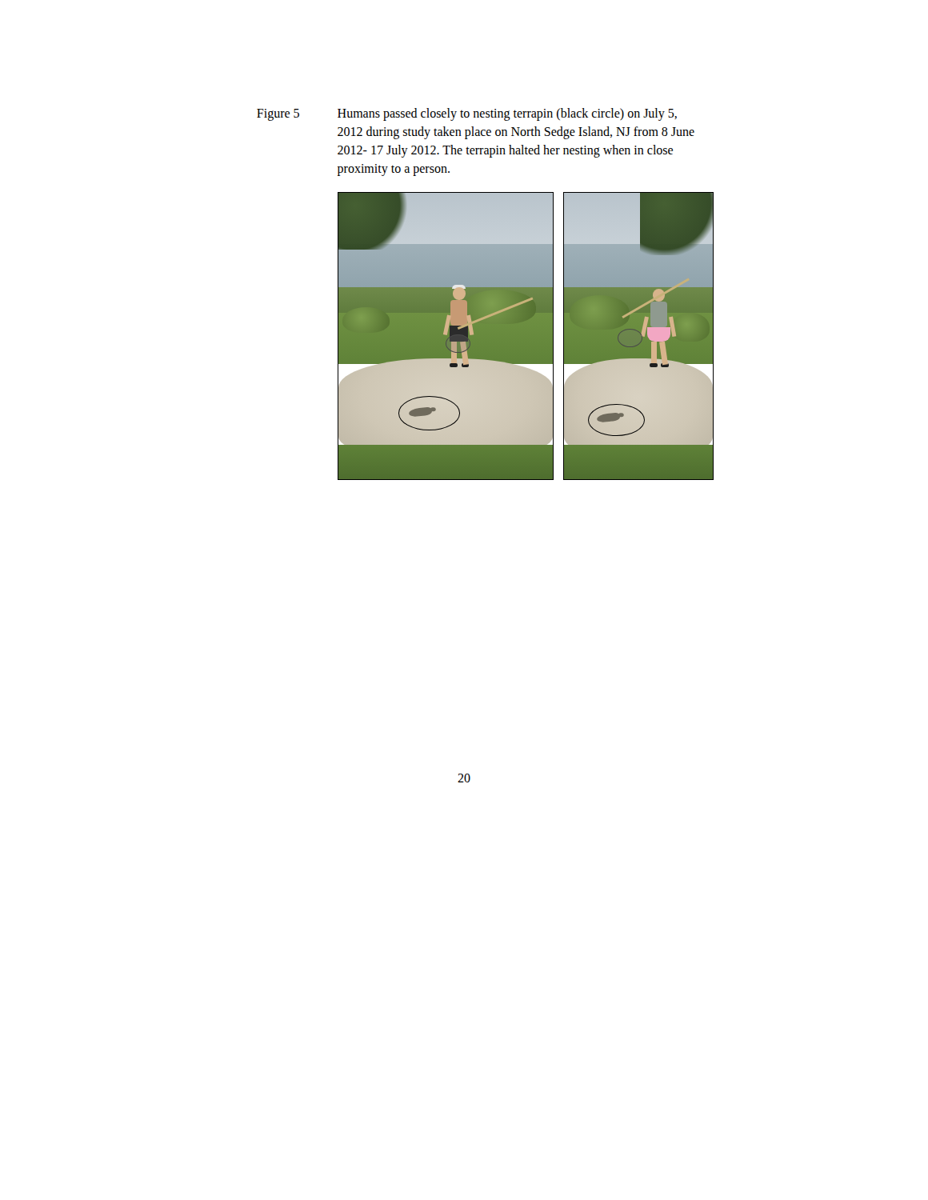Figure 5
Humans passed closely to nesting terrapin (black circle) on July 5, 2012 during study taken place on North Sedge Island, NJ from 8 June 2012- 17 July 2012. The terrapin halted her nesting when in close proximity to a person.
20